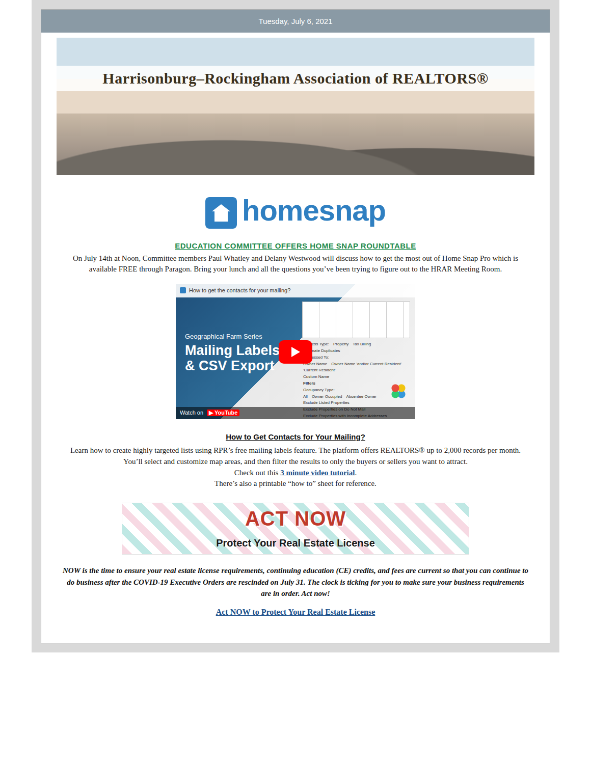Tuesday, July 6, 2021
Harrisonburg–Rockingham Association of REALTORS®
homesnap
EDUCATION COMMITTEE OFFERS HOME SNAP ROUNDTABLE
On July 14th at Noon, Committee members Paul Whatley and Delany Westwood will discuss how to get the most out of Home Snap Pro which is available FREE through Paragon. Bring your lunch and all the questions you’ve been trying to figure out to the HRAR Meeting Room.
How to get the contacts for your mailing?
Address Type: Property Tax Billing Eliminate Duplicates
Addressed To:
Owner Name Owner Name 'and/or Current Resident''Current Resident'
Custom Name
Filters
Occupancy Type:
All Owner Occupied Absentee Owner
Exclude Listed Properties Exclude Properties on Do Not Mail
Exclude Properties with Incomplete Addresses
Records to Export:
Geographical Farm Series
Mailing Labels
& CSV Export
Watch on ▶ YouTube
How to Get Contacts for Your Mailing?
Learn how to create highly targeted lists using RPR’s free mailing labels feature. The platform offers REALTORS® up to 2,000 records per month. You’ll select and customize map areas, and then filter the results to only the buyers or sellers you want to attract.
Check out this 3 minute video tutorial.
There’s also a printable “how to” sheet for reference.
ACT NOW
Protect Your Real Estate License
NOW is the time to ensure your real estate license requirements, continuing education (CE) credits, and fees are current so that you can continue to do business after the COVID-19 Executive Orders are rescinded on July 31. The clock is ticking for you to make sure your business requirements are in order. Act now!
Act NOW to Protect Your Real Estate License